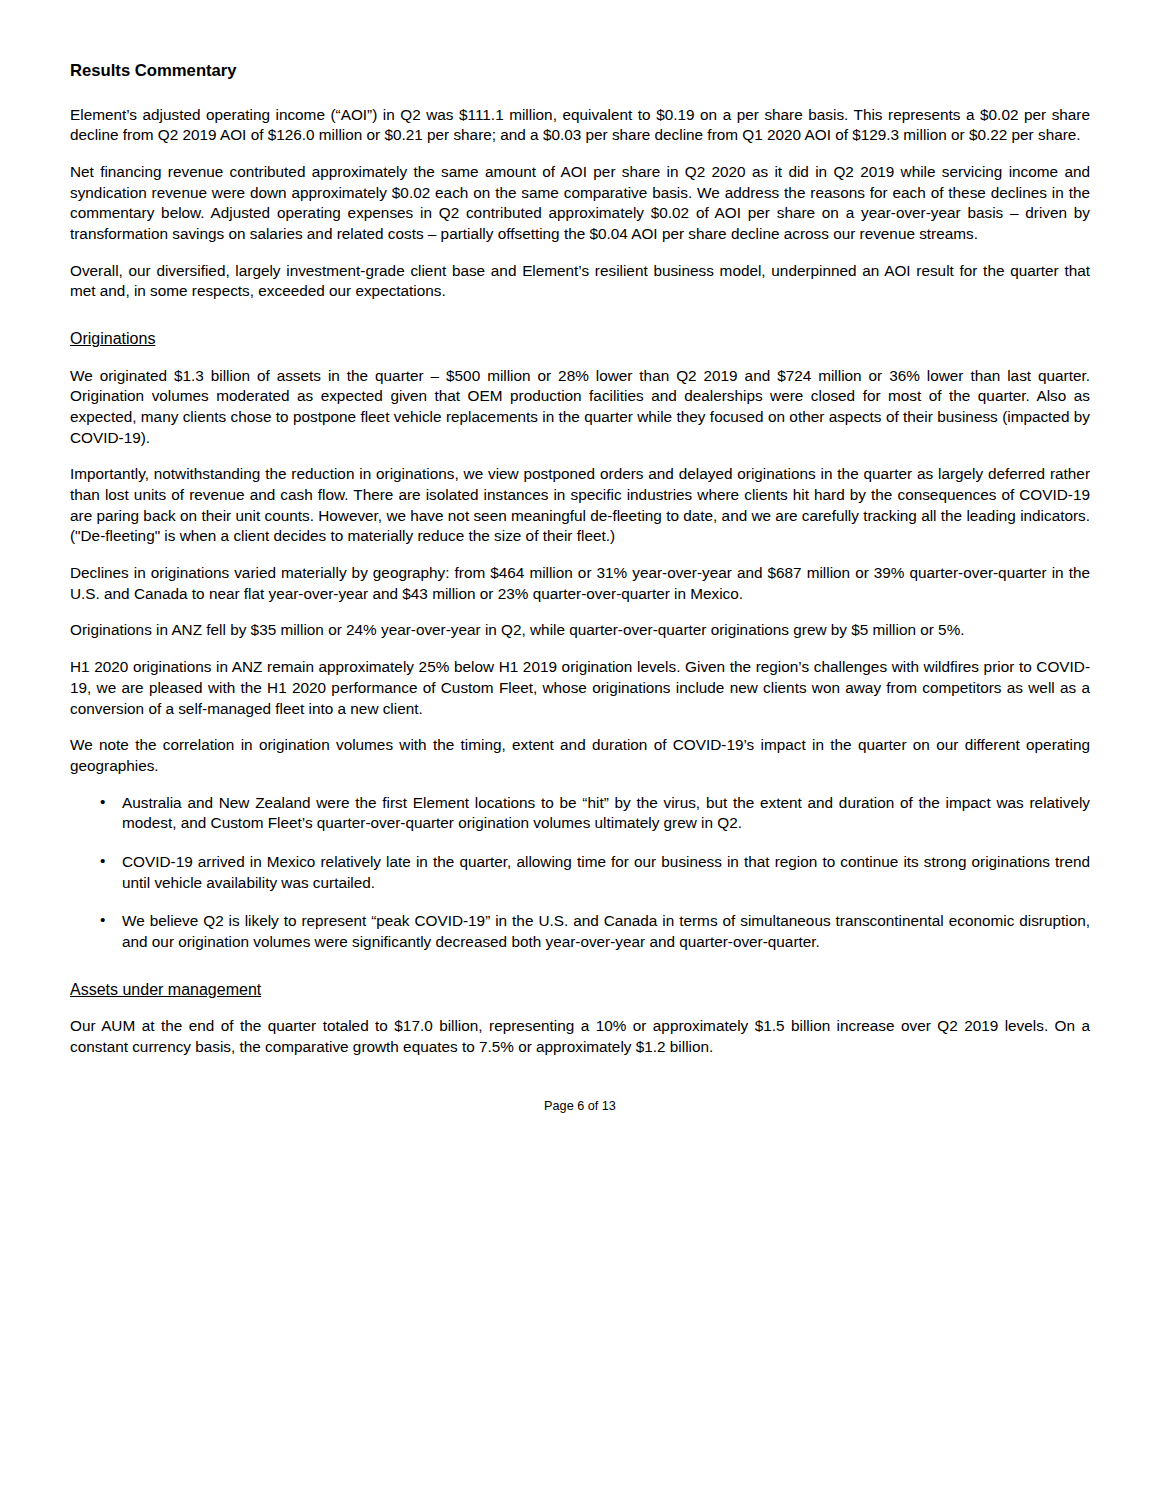Results Commentary
Element’s adjusted operating income (“AOI”) in Q2 was $111.1 million, equivalent to $0.19 on a per share basis. This represents a $0.02 per share decline from Q2 2019 AOI of $126.0 million or $0.21 per share; and a $0.03 per share decline from Q1 2020 AOI of $129.3 million or $0.22 per share.
Net financing revenue contributed approximately the same amount of AOI per share in Q2 2020 as it did in Q2 2019 while servicing income and syndication revenue were down approximately $0.02 each on the same comparative basis. We address the reasons for each of these declines in the commentary below. Adjusted operating expenses in Q2 contributed approximately $0.02 of AOI per share on a year-over-year basis – driven by transformation savings on salaries and related costs – partially offsetting the $0.04 AOI per share decline across our revenue streams.
Overall, our diversified, largely investment-grade client base and Element’s resilient business model, underpinned an AOI result for the quarter that met and, in some respects, exceeded our expectations.
Originations
We originated $1.3 billion of assets in the quarter – $500 million or 28% lower than Q2 2019 and $724 million or 36% lower than last quarter. Origination volumes moderated as expected given that OEM production facilities and dealerships were closed for most of the quarter. Also as expected, many clients chose to postpone fleet vehicle replacements in the quarter while they focused on other aspects of their business (impacted by COVID-19).
Importantly, notwithstanding the reduction in originations, we view postponed orders and delayed originations in the quarter as largely deferred rather than lost units of revenue and cash flow. There are isolated instances in specific industries where clients hit hard by the consequences of COVID-19 are paring back on their unit counts. However, we have not seen meaningful de-fleeting to date, and we are carefully tracking all the leading indicators. ("De-fleeting" is when a client decides to materially reduce the size of their fleet.)
Declines in originations varied materially by geography: from $464 million or 31% year-over-year and $687 million or 39% quarter-over-quarter in the U.S. and Canada to near flat year-over-year and $43 million or 23% quarter-over-quarter in Mexico.
Originations in ANZ fell by $35 million or 24% year-over-year in Q2, while quarter-over-quarter originations grew by $5 million or 5%.
H1 2020 originations in ANZ remain approximately 25% below H1 2019 origination levels. Given the region’s challenges with wildfires prior to COVID-19, we are pleased with the H1 2020 performance of Custom Fleet, whose originations include new clients won away from competitors as well as a conversion of a self-managed fleet into a new client.
We note the correlation in origination volumes with the timing, extent and duration of COVID-19’s impact in the quarter on our different operating geographies.
Australia and New Zealand were the first Element locations to be “hit” by the virus, but the extent and duration of the impact was relatively modest, and Custom Fleet’s quarter-over-quarter origination volumes ultimately grew in Q2.
COVID-19 arrived in Mexico relatively late in the quarter, allowing time for our business in that region to continue its strong originations trend until vehicle availability was curtailed.
We believe Q2 is likely to represent “peak COVID-19” in the U.S. and Canada in terms of simultaneous transcontinental economic disruption, and our origination volumes were significantly decreased both year-over-year and quarter-over-quarter.
Assets under management
Our AUM at the end of the quarter totaled to $17.0 billion, representing a 10% or approximately $1.5 billion increase over Q2 2019 levels. On a constant currency basis, the comparative growth equates to 7.5% or approximately $1.2 billion.
Page 6 of 13